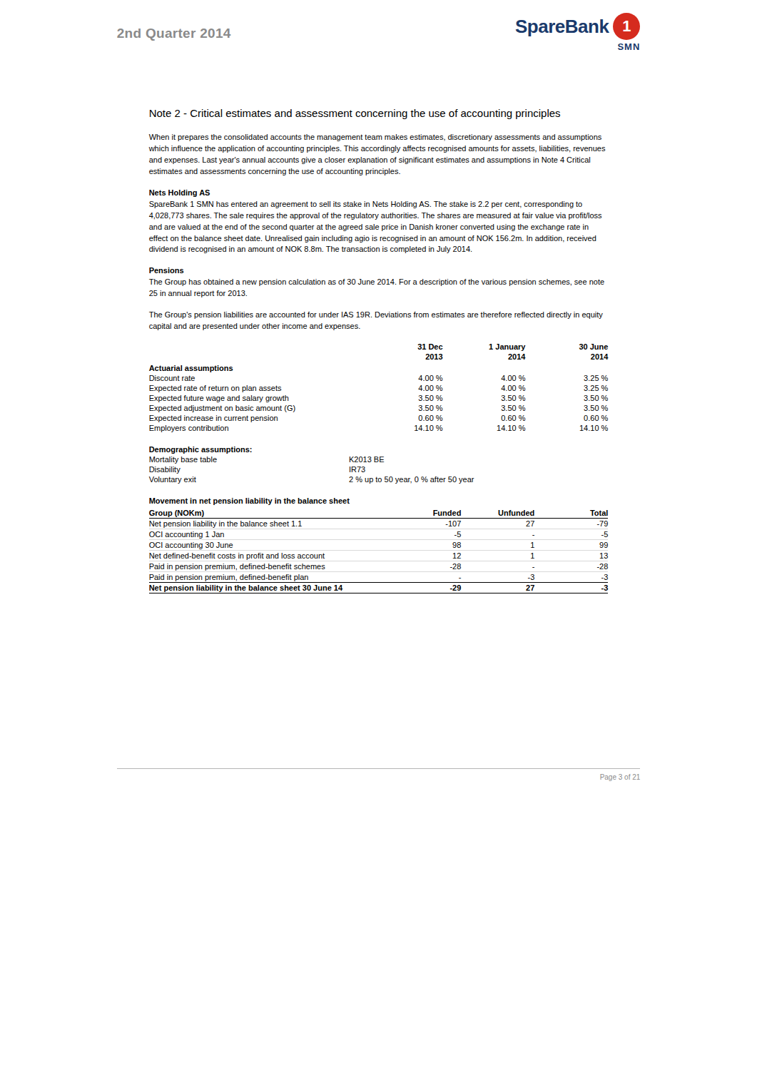2nd Quarter 2014
SpareBank 1
SMN
Note 2 - Critical estimates and assessment concerning the use of accounting principles
When it prepares the consolidated accounts the management team makes estimates, discretionary assessments and assumptions which influence the application of accounting principles. This accordingly affects recognised amounts for assets, liabilities, revenues and expenses. Last year's annual accounts give a closer explanation of significant estimates and assumptions in Note 4 Critical estimates and assessments concerning the use of accounting principles.
Nets Holding AS
SpareBank 1 SMN has entered an agreement to sell its stake in Nets Holding AS. The stake is 2.2 per cent, corresponding to 4,028,773 shares. The sale requires the approval of the regulatory authorities. The shares are measured at fair value via profit/loss and are valued at the end of the second quarter at the agreed sale price in Danish kroner converted using the exchange rate in effect on the balance sheet date. Unrealised gain including agio is recognised in an amount of NOK 156.2m. In addition, received dividend is recognised in an amount of NOK 8.8m. The transaction is completed in July 2014.
Pensions
The Group has obtained a new pension calculation as of 30 June 2014. For a description of the various pension schemes, see note 25 in annual report for 2013.
The Group's pension liabilities are accounted for under IAS 19R. Deviations from estimates are therefore reflected directly in equity capital and are presented under other income and expenses.
| | 31 Dec 2013 | 1 January 2014 | 30 June 2014 |
| --- | --- | --- | --- |
| Actuarial assumptions | | | |
| Discount rate | 4.00 % | 4.00 % | 3.25 % |
| Expected rate of return on plan assets | 4.00 % | 4.00 % | 3.25 % |
| Expected future wage and salary growth | 3.50 % | 3.50 % | 3.50 % |
| Expected adjustment on basic amount (G) | 3.50 % | 3.50 % | 3.50 % |
| Expected increase in current pension | 0.60 % | 0.60 % | 0.60 % |
| Employers contribution | 14.10 % | 14.10 % | 14.10 % |
| Demographic assumptions: | |
| Mortality base table | K2013 BE |
| Disability | IR73 |
| Voluntary exit | 2 % up to 50 year, 0 % after 50 year |
Movement in net pension liability in the balance sheet
| Group (NOKm) | Funded | Unfunded | Total |
| --- | --- | --- | --- |
| Net pension liability in the balance sheet 1.1 | -107 | 27 | -79 |
| OCI accounting 1 Jan | -5 | - | -5 |
| OCI accounting 30 June | 98 | 1 | 99 |
| Net defined-benefit costs in profit and loss account | 12 | 1 | 13 |
| Paid in pension premium, defined-benefit schemes | -28 | - | -28 |
| Paid in pension premium, defined-benefit plan | - | -3 | -3 |
| Net pension liability in the balance sheet 30 June 14 | -29 | 27 | -3 |
Page 3 of 21